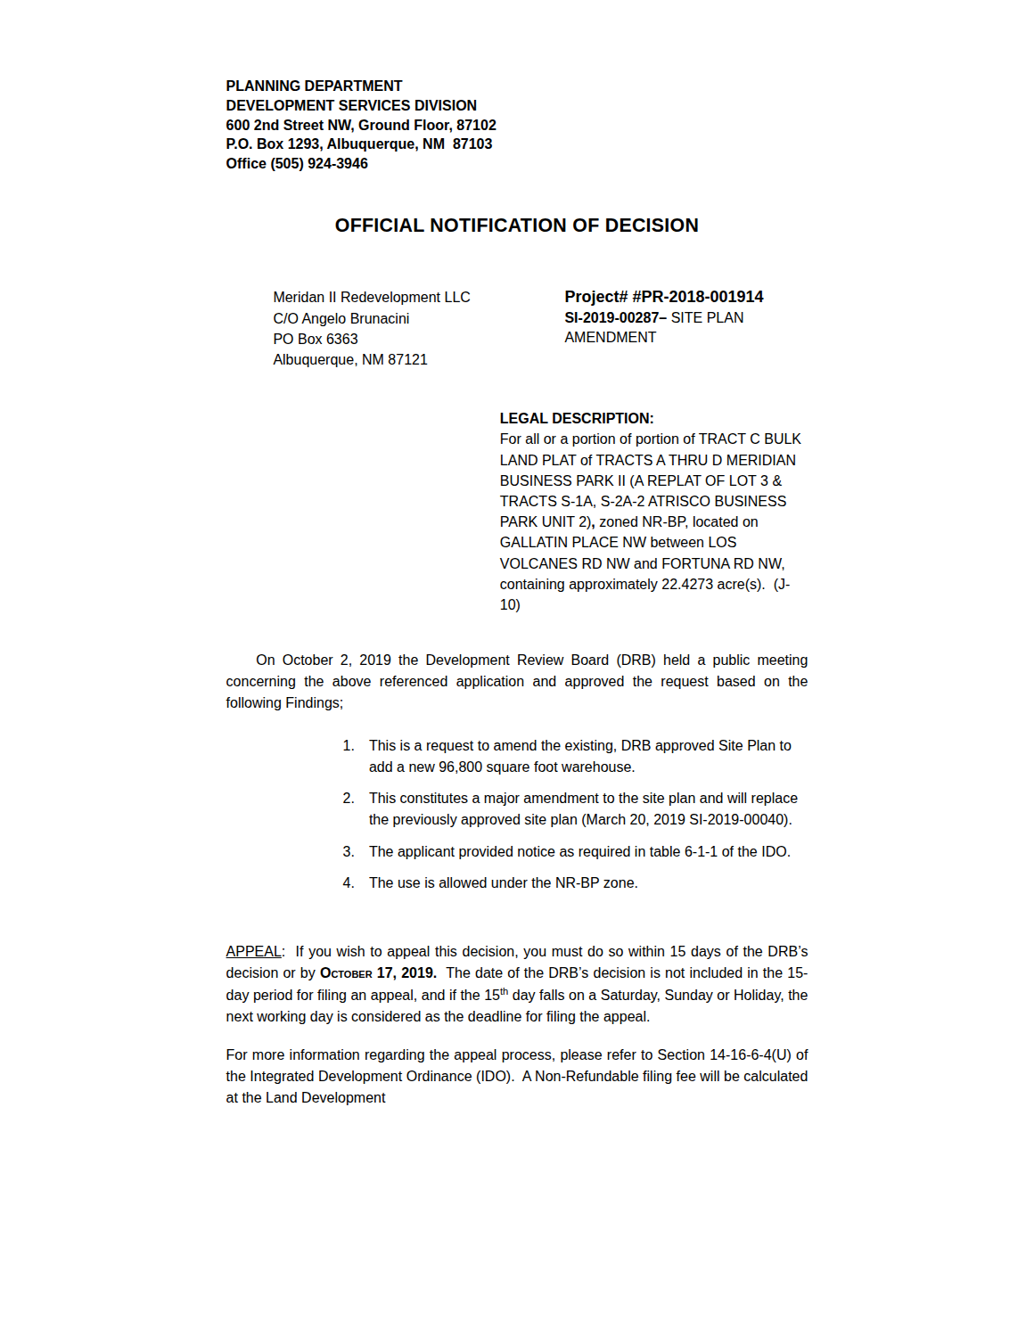PLANNING DEPARTMENT
DEVELOPMENT SERVICES DIVISION
600 2nd Street NW, Ground Floor, 87102
P.O. Box 1293, Albuquerque, NM 87103
Office (505) 924-3946
OFFICIAL NOTIFICATION OF DECISION
Meridan II Redevelopment LLC
C/O Angelo Brunacini
PO Box 6363
Albuquerque, NM 87121
Project# #PR-2018-001914
SI-2019-00287– SITE PLAN AMENDMENT
LEGAL DESCRIPTION:
For all or a portion of portion of TRACT C BULK LAND PLAT of TRACTS A THRU D MERIDIAN BUSINESS PARK II (A REPLAT OF LOT 3 & TRACTS S-1A, S-2A-2 ATRISCO BUSINESS PARK UNIT 2), zoned NR-BP, located on GALLATIN PLACE NW between LOS VOLCANES RD NW and FORTUNA RD NW, containing approximately 22.4273 acre(s). (J-10)
On October 2, 2019 the Development Review Board (DRB) held a public meeting concerning the above referenced application and approved the request based on the following Findings;
This is a request to amend the existing, DRB approved Site Plan to add a new 96,800 square foot warehouse.
This constitutes a major amendment to the site plan and will replace the previously approved site plan (March 20, 2019 SI-2019-00040).
The applicant provided notice as required in table 6-1-1 of the IDO.
The use is allowed under the NR-BP zone.
APPEAL: If you wish to appeal this decision, you must do so within 15 days of the DRB’s decision or by October 17, 2019. The date of the DRB’s decision is not included in the 15-day period for filing an appeal, and if the 15th day falls on a Saturday, Sunday or Holiday, the next working day is considered as the deadline for filing the appeal.
For more information regarding the appeal process, please refer to Section 14-16-6-4(U) of the Integrated Development Ordinance (IDO). A Non-Refundable filing fee will be calculated at the Land Development